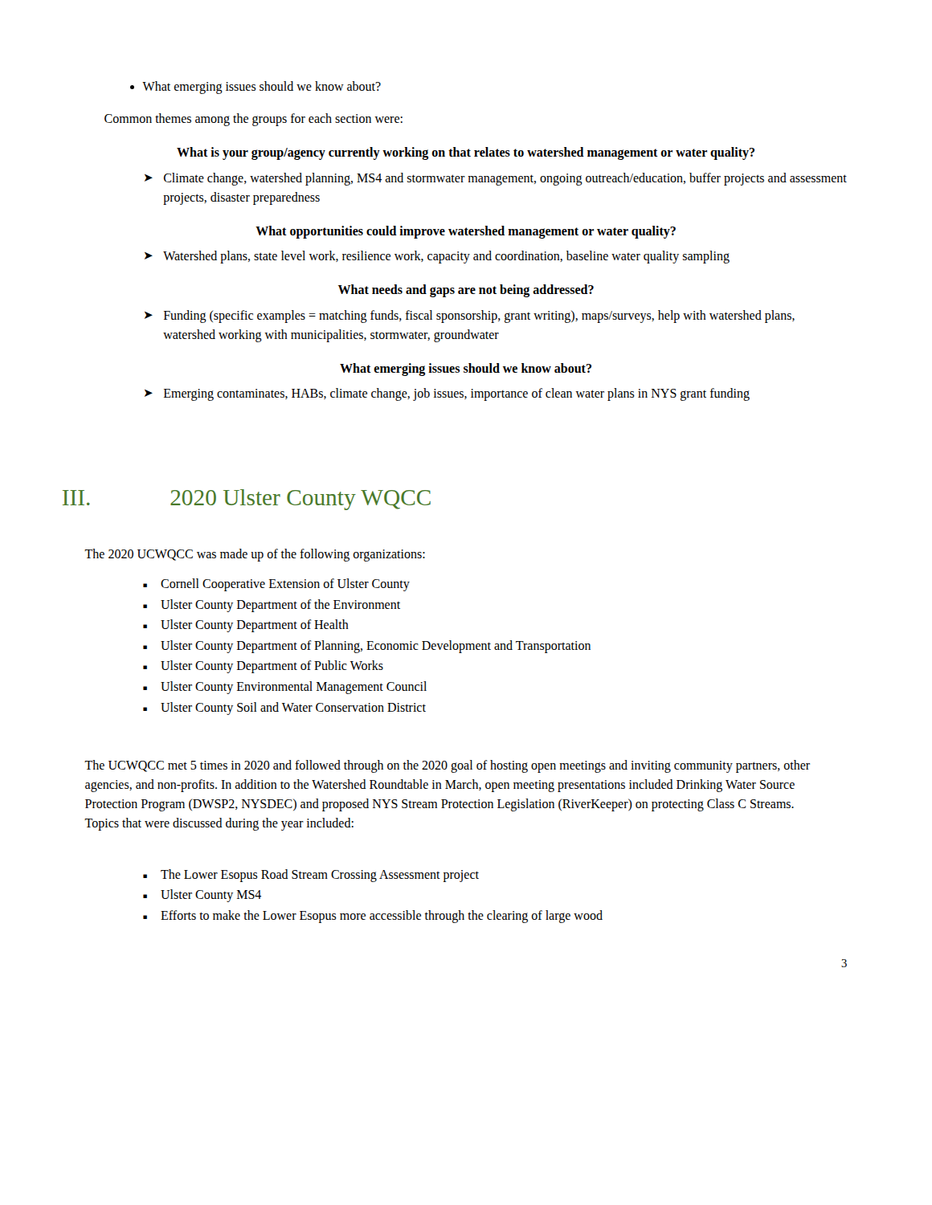What emerging issues should we know about?
Common themes among the groups for each section were:
What is your group/agency currently working on that relates to watershed management or water quality?
Climate change, watershed planning, MS4 and stormwater management, ongoing outreach/education, buffer projects and assessment projects, disaster preparedness
What opportunities could improve watershed management or water quality?
Watershed plans, state level work, resilience work, capacity and coordination, baseline water quality sampling
What needs and gaps are not being addressed?
Funding (specific examples = matching funds, fiscal sponsorship, grant writing), maps/surveys, help with watershed plans, watershed working with municipalities, stormwater, groundwater
What emerging issues should we know about?
Emerging contaminates, HABs, climate change, job issues, importance of clean water plans in NYS grant funding
III. 2020 Ulster County WQCC
The 2020 UCWQCC was made up of the following organizations:
Cornell Cooperative Extension of Ulster County
Ulster County Department of the Environment
Ulster County Department of Health
Ulster County Department of Planning, Economic Development and Transportation
Ulster County Department of Public Works
Ulster County Environmental Management Council
Ulster County Soil and Water Conservation District
The UCWQCC met 5 times in 2020 and followed through on the 2020 goal of hosting open meetings and inviting community partners, other agencies, and non-profits. In addition to the Watershed Roundtable in March, open meeting presentations included Drinking Water Source Protection Program (DWSP2, NYSDEC) and proposed NYS Stream Protection Legislation (RiverKeeper) on protecting Class C Streams.
Topics that were discussed during the year included:
The Lower Esopus Road Stream Crossing Assessment project
Ulster County MS4
Efforts to make the Lower Esopus more accessible through the clearing of large wood
3